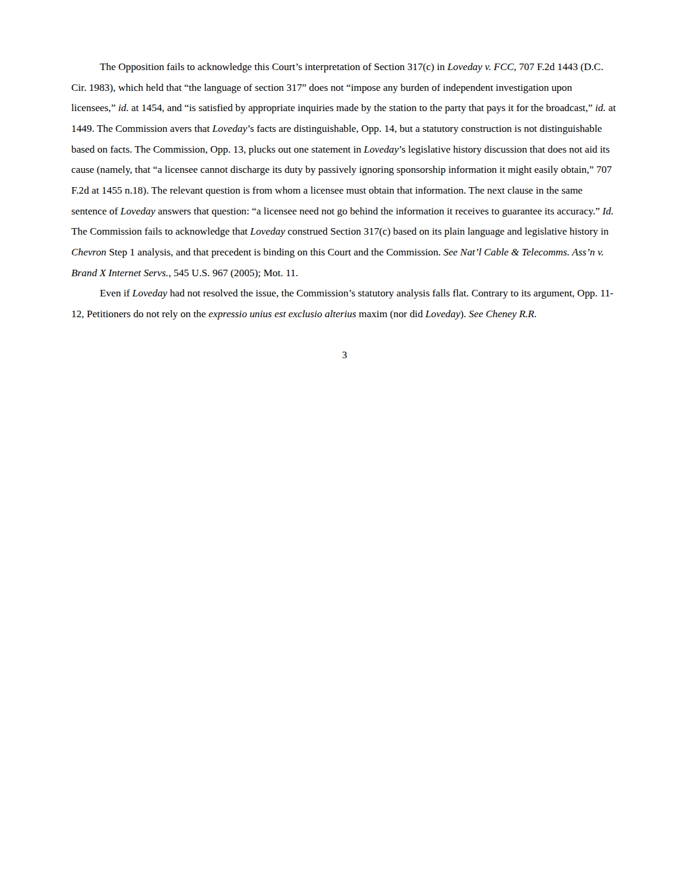The Opposition fails to acknowledge this Court’s interpretation of Section 317(c) in Loveday v. FCC, 707 F.2d 1443 (D.C. Cir. 1983), which held that “the language of section 317” does not “impose any burden of independent investigation upon licensees,” id. at 1454, and “is satisfied by appropriate inquiries made by the station to the party that pays it for the broadcast,” id. at 1449. The Commission avers that Loveday’s facts are distinguishable, Opp. 14, but a statutory construction is not distinguishable based on facts. The Commission, Opp. 13, plucks out one statement in Loveday’s legislative history discussion that does not aid its cause (namely, that “a licensee cannot discharge its duty by passively ignoring sponsorship information it might easily obtain,” 707 F.2d at 1455 n.18). The relevant question is from whom a licensee must obtain that information. The next clause in the same sentence of Loveday answers that question: “a licensee need not go behind the information it receives to guarantee its accuracy.” Id. The Commission fails to acknowledge that Loveday construed Section 317(c) based on its plain language and legislative history in Chevron Step 1 analysis, and that precedent is binding on this Court and the Commission. See Nat’l Cable & Telecomms. Ass’n v. Brand X Internet Servs., 545 U.S. 967 (2005); Mot. 11.
Even if Loveday had not resolved the issue, the Commission’s statutory analysis falls flat. Contrary to its argument, Opp. 11-12, Petitioners do not rely on the expressio unius est exclusio alterius maxim (nor did Loveday). See Cheney R.R.
3